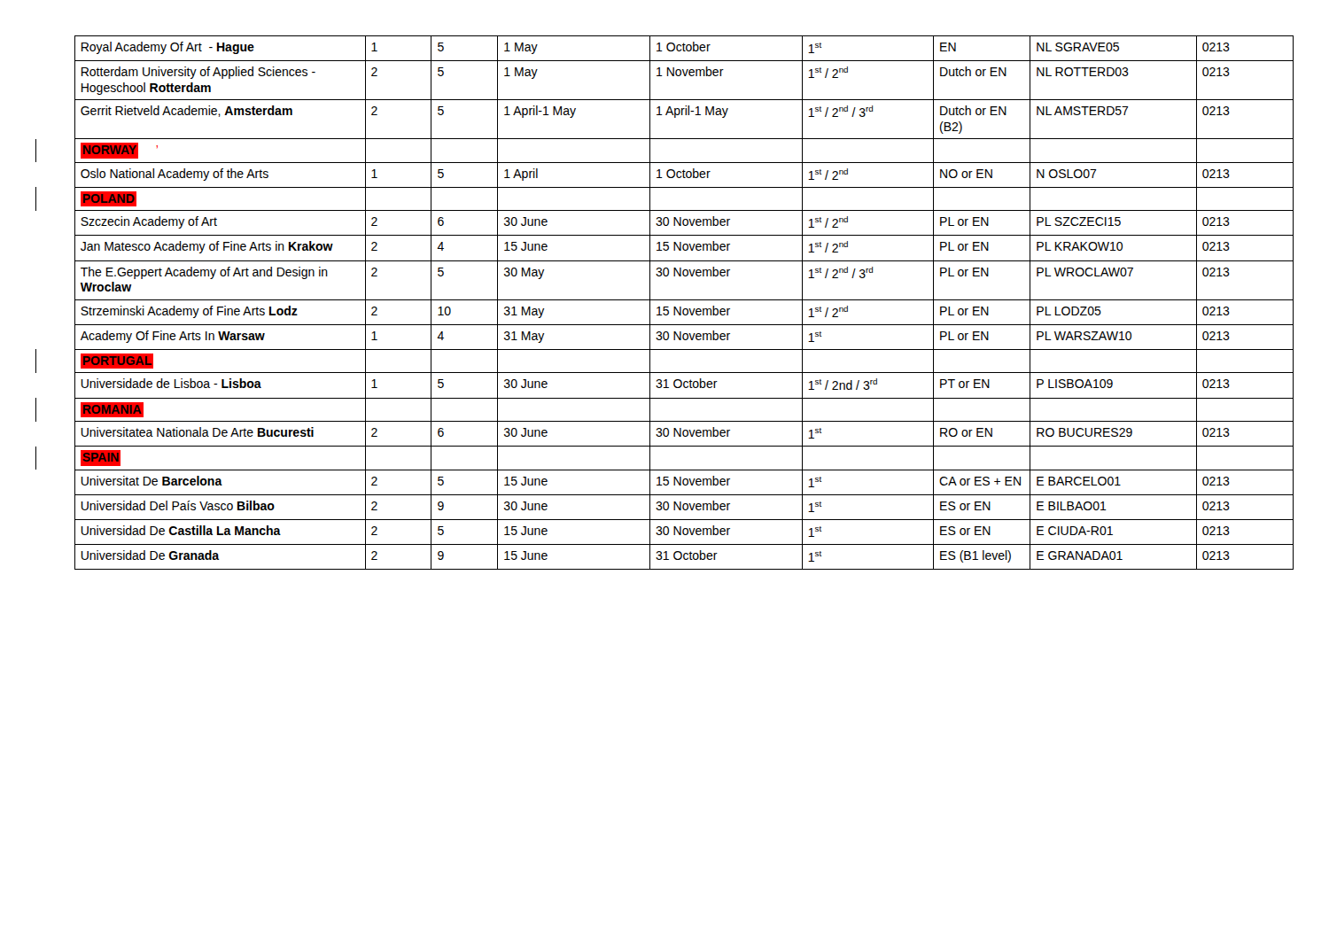| | Royal Academy Of Art - Hague | 1 | 5 | 1 May | 1 October | 1 st | EN | NL SGRAVE05 | 0213 |
| | Rotterdam University of Applied Sciences - Hogeschool Rotterdam | 2 | 5 | 1 May | 1 November | 1 st / 2 nd | Dutch or EN | NL ROTTERD03 | 0213 |
| | Gerrit Rietveld Academie, Amsterdam | 2 | 5 | 1 April-1 May | 1 April-1 May | 1 st / 2 nd / 3 rd | Dutch or EN (B2) | NL AMSTERD57 | 0213 |
| | NORWAY ’ | | | | | | | | |
| | Oslo National Academy of the Arts | 1 | 5 | 1 April | 1 October | 1 st / 2 nd | NO or EN | N OSLO07 | 0213 |
| | POLAND | | | | | | | | |
| | Szczecin Academy of Art | 2 | 6 | 30 June | 30 November | 1 st / 2 nd | PL or EN | PL SZCZECI15 | 0213 |
| | Jan Matesco Academy of Fine Arts in Krakow | 2 | 4 | 15 June | 15 November | 1 st / 2 nd | PL or EN | PL KRAKOW10 | 0213 |
| | The E.Geppert Academy of Art and Design in Wroclaw | 2 | 5 | 30 May | 30 November | 1 st / 2 nd / 3 rd | PL or EN | PL WROCLAW07 | 0213 |
| | Strzeminski Academy of Fine Arts Lodz | 2 | 10 | 31 May | 15 November | 1 st / 2 nd | PL or EN | PL LODZ05 | 0213 |
| | Academy Of Fine Arts In Warsaw | 1 | 4 | 31 May | 30 November | 1 st | PL or EN | PL WARSZAW10 | 0213 |
| | PORTUGAL | | | | | | | | |
| | Universidade de Lisboa - Lisboa | 1 | 5 | 30 June | 31 October | 1 st / 2nd / 3 rd | PT or EN | P LISBOA109 | 0213 |
| | ROMANIA | | | | | | | | |
| | Universitatea Nationala De Arte Bucuresti | 2 | 6 | 30 June | 30 November | 1 st | RO or EN | RO BUCURES29 | 0213 |
| | SPAIN | | | | | | | | |
| | Universitat De Barcelona | 2 | 5 | 15 June | 15 November | 1 st | CA or ES + EN | E BARCELO01 | 0213 |
| | Universidad Del País Vasco Bilbao | 2 | 9 | 30 June | 30 November | 1 st | ES or EN | E BILBAO01 | 0213 |
| | Universidad De Castilla La Mancha | 2 | 5 | 15 June | 30 November | 1 st | ES or EN | E CIUDA-R01 | 0213 |
| | Universidad De Granada | 2 | 9 | 15 June | 31 October | 1 st | ES (B1 level) | E GRANADA01 | 0213 |